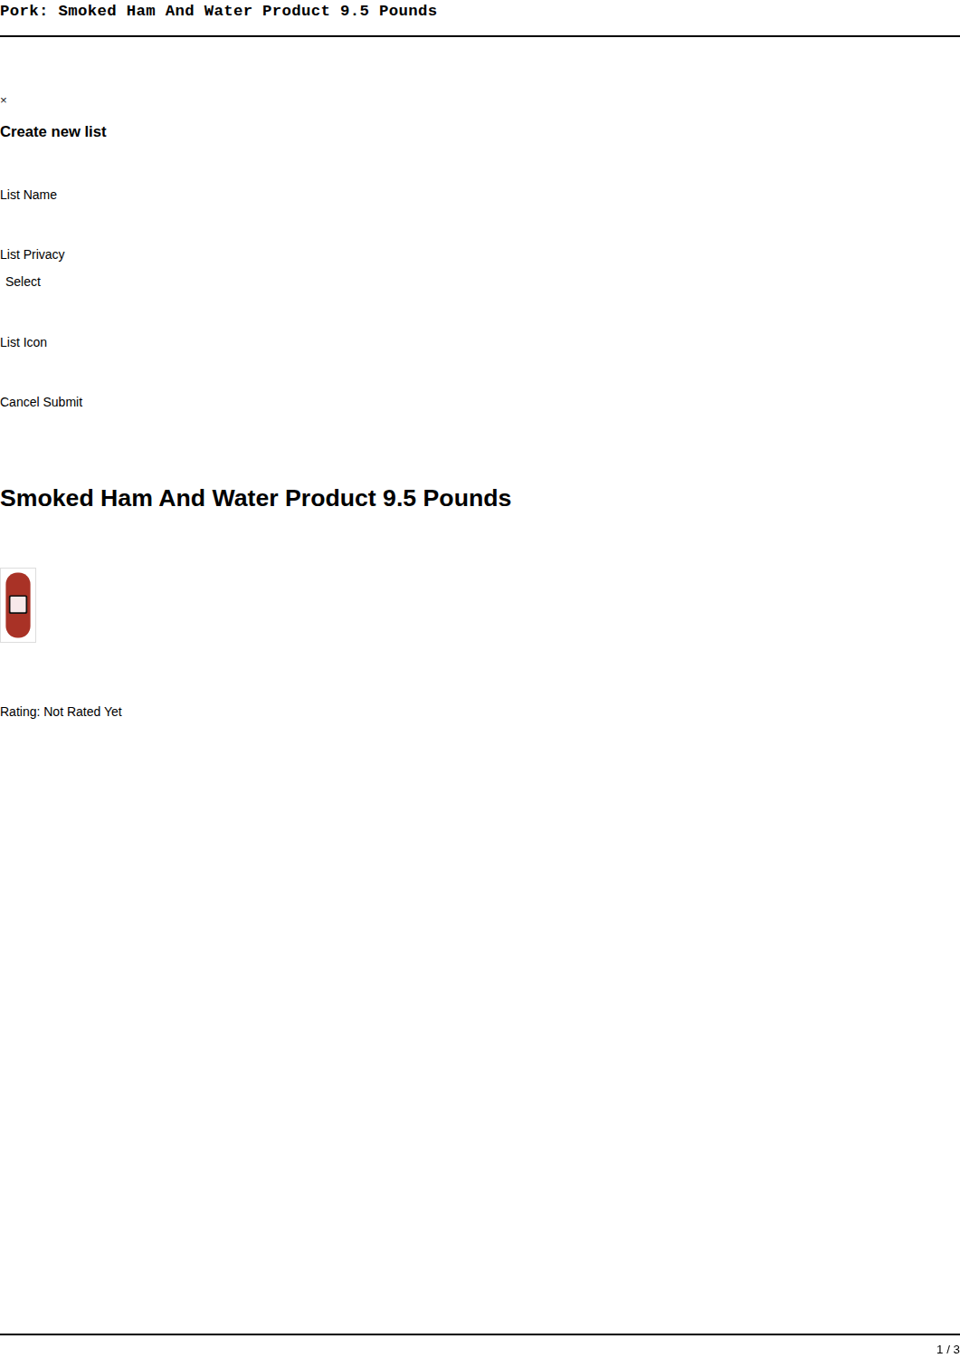Pork: Smoked Ham And Water Product 9.5 Pounds
×
Create new list
List Name
List Privacy
Select
List Icon
Cancel Submit
Smoked Ham And Water Product 9.5 Pounds
Rating: Not Rated Yet
1 / 3